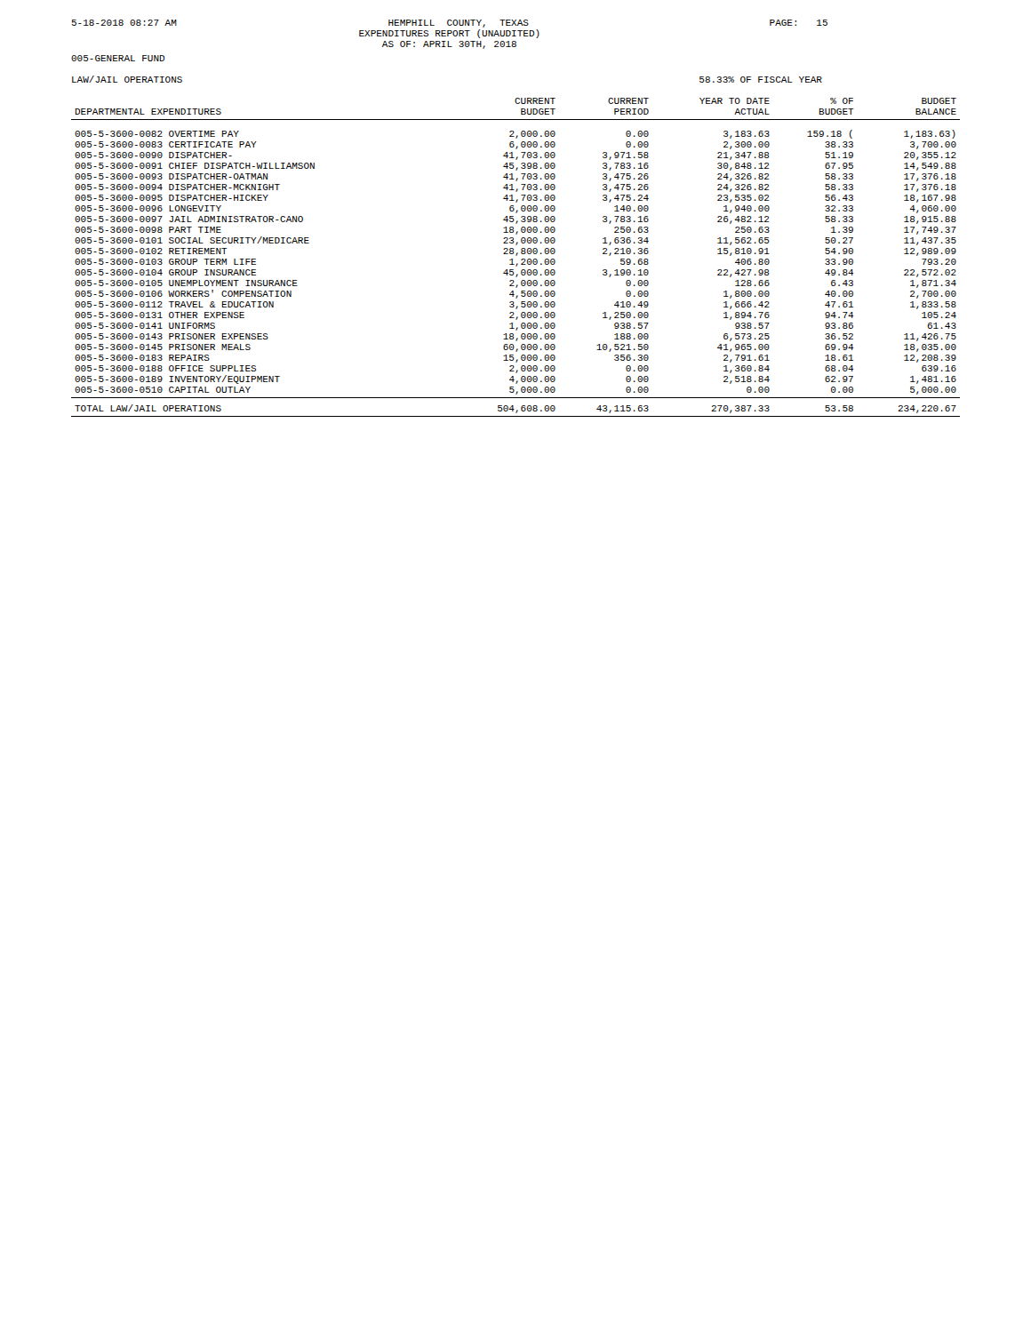5-18-2018 08:27 AM HEMPHILL COUNTY, TEXAS PAGE: 15
EXPENDITURES REPORT (UNAUDITED)
AS OF: APRIL 30TH, 2018
005-GENERAL FUND
LAW/JAIL OPERATIONS 58.33% OF FISCAL YEAR
| | CURRENT | CURRENT | YEAR TO DATE | % OF | BUDGET |
| --- | --- | --- | --- | --- | --- |
| DEPARTMENTAL EXPENDITURES | BUDGET | PERIOD | ACTUAL | BUDGET | BALANCE |
| 005-5-3600-0082 OVERTIME PAY | 2,000.00 | 0.00 | 3,183.63 | 159.18 ( | 1,183.63) |
| 005-5-3600-0083 CERTIFICATE PAY | 6,000.00 | 0.00 | 2,300.00 | 38.33 | 3,700.00 |
| 005-5-3600-0090 DISPATCHER- | 41,703.00 | 3,971.58 | 21,347.88 | 51.19 | 20,355.12 |
| 005-5-3600-0091 CHIEF DISPATCH-WILLIAMSON | 45,398.00 | 3,783.16 | 30,848.12 | 67.95 | 14,549.88 |
| 005-5-3600-0093 DISPATCHER-OATMAN | 41,703.00 | 3,475.26 | 24,326.82 | 58.33 | 17,376.18 |
| 005-5-3600-0094 DISPATCHER-MCKNIGHT | 41,703.00 | 3,475.26 | 24,326.82 | 58.33 | 17,376.18 |
| 005-5-3600-0095 DISPATCHER-HICKEY | 41,703.00 | 3,475.24 | 23,535.02 | 56.43 | 18,167.98 |
| 005-5-3600-0096 LONGEVITY | 6,000.00 | 140.00 | 1,940.00 | 32.33 | 4,060.00 |
| 005-5-3600-0097 JAIL ADMINISTRATOR-CANO | 45,398.00 | 3,783.16 | 26,482.12 | 58.33 | 18,915.88 |
| 005-5-3600-0098 PART TIME | 18,000.00 | 250.63 | 250.63 | 1.39 | 17,749.37 |
| 005-5-3600-0101 SOCIAL SECURITY/MEDICARE | 23,000.00 | 1,636.34 | 11,562.65 | 50.27 | 11,437.35 |
| 005-5-3600-0102 RETIREMENT | 28,800.00 | 2,210.36 | 15,810.91 | 54.90 | 12,989.09 |
| 005-5-3600-0103 GROUP TERM LIFE | 1,200.00 | 59.68 | 406.80 | 33.90 | 793.20 |
| 005-5-3600-0104 GROUP INSURANCE | 45,000.00 | 3,190.10 | 22,427.98 | 49.84 | 22,572.02 |
| 005-5-3600-0105 UNEMPLOYMENT INSURANCE | 2,000.00 | 0.00 | 128.66 | 6.43 | 1,871.34 |
| 005-5-3600-0106 WORKERS' COMPENSATION | 4,500.00 | 0.00 | 1,800.00 | 40.00 | 2,700.00 |
| 005-5-3600-0112 TRAVEL & EDUCATION | 3,500.00 | 410.49 | 1,666.42 | 47.61 | 1,833.58 |
| 005-5-3600-0131 OTHER EXPENSE | 2,000.00 | 1,250.00 | 1,894.76 | 94.74 | 105.24 |
| 005-5-3600-0141 UNIFORMS | 1,000.00 | 938.57 | 938.57 | 93.86 | 61.43 |
| 005-5-3600-0143 PRISONER EXPENSES | 18,000.00 | 188.00 | 6,573.25 | 36.52 | 11,426.75 |
| 005-5-3600-0145 PRISONER MEALS | 60,000.00 | 10,521.50 | 41,965.00 | 69.94 | 18,035.00 |
| 005-5-3600-0183 REPAIRS | 15,000.00 | 356.30 | 2,791.61 | 18.61 | 12,208.39 |
| 005-5-3600-0188 OFFICE SUPPLIES | 2,000.00 | 0.00 | 1,360.84 | 68.04 | 639.16 |
| 005-5-3600-0189 INVENTORY/EQUIPMENT | 4,000.00 | 0.00 | 2,518.84 | 62.97 | 1,481.16 |
| 005-5-3600-0510 CAPITAL OUTLAY | 5,000.00 | 0.00 | 0.00 | 0.00 | 5,000.00 |
| TOTAL LAW/JAIL OPERATIONS | 504,608.00 | 43,115.63 | 270,387.33 | 53.58 | 234,220.67 |